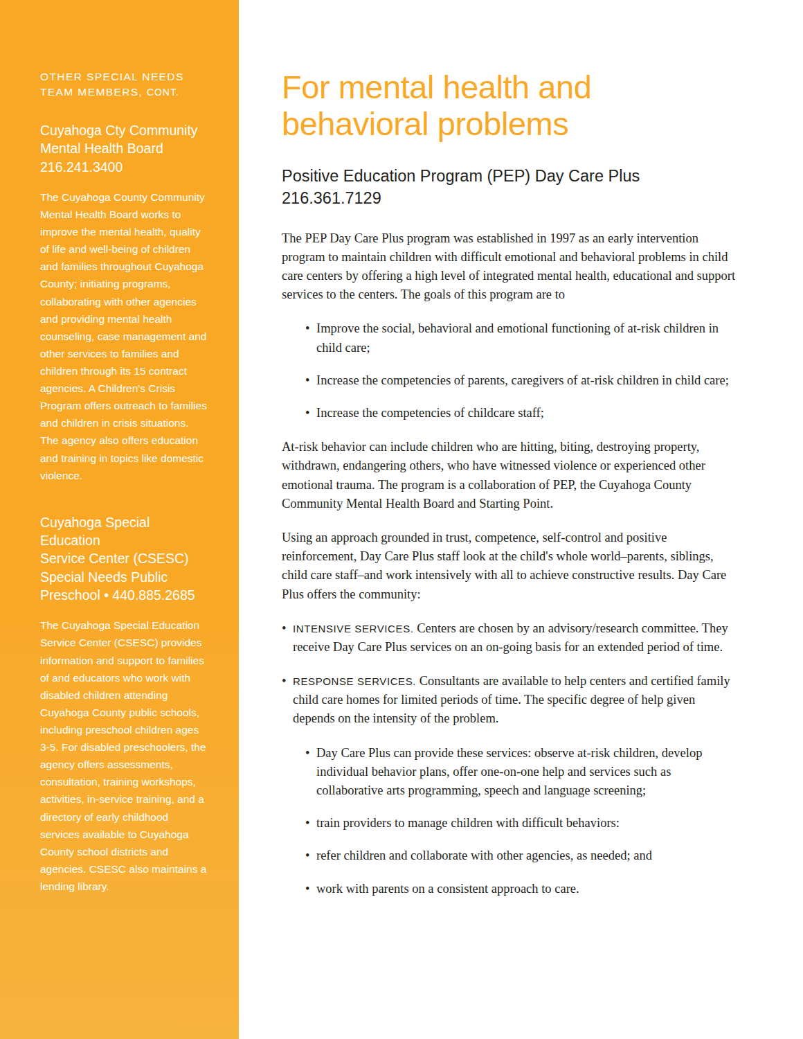Other special needs
team members, cont.
Cuyahoga Cty Community
Mental Health Board
216.241.3400
The Cuyahoga County Community Mental Health Board works to improve the mental health, quality of life and well-being of children and families throughout Cuyahoga County; initiating programs, collaborating with other agencies and providing mental health counseling, case management and other services to families and children through its 15 contract agencies. A Children's Crisis Program offers outreach to families and children in crisis situations. The agency also offers education and training in topics like domestic violence.
Cuyahoga Special Education
Service Center (CSESC)
Special Needs Public
Preschool • 440.885.2685
The Cuyahoga Special Education Service Center (CSESC) provides information and support to families of and educators who work with disabled children attending Cuyahoga County public schools, including preschool children ages 3-5. For disabled preschoolers, the agency offers assessments, consultation, training workshops, activities, in-service training, and a directory of early childhood services available to Cuyahoga County school districts and agencies. CSESC also maintains a lending library.
For mental health and
behavioral problems
Positive Education Program (PEP) Day Care Plus
216.361.7129
The PEP Day Care Plus program was established in 1997 as an early intervention program to maintain children with difficult emotional and behavioral problems in child care centers by offering a high level of integrated mental health, educational and support services to the centers. The goals of this program are to
Improve the social, behavioral and emotional functioning of at-risk children in child care;
Increase the competencies of parents, caregivers of at-risk children in child care;
Increase the competencies of childcare staff;
At-risk behavior can include children who are hitting, biting, destroying property, withdrawn, endangering others, who have witnessed violence or experienced other emotional trauma. The program is a collaboration of PEP, the Cuyahoga County Community Mental Health Board and Starting Point.
Using an approach grounded in trust, competence, self-control and positive reinforcement, Day Care Plus staff look at the child's whole world–parents, siblings, child care staff–and work intensively with all to achieve constructive results. Day Care Plus offers the community:
Intensive services. Centers are chosen by an advisory/research committee. They receive Day Care Plus services on an on-going basis for an extended period of time.
Response services. Consultants are available to help centers and certified family child care homes for limited periods of time. The specific degree of help given depends on the intensity of the problem.
Day Care Plus can provide these services: observe at-risk children, develop individual behavior plans, offer one-on-one help and services such as collaborative arts programming, speech and language screening;
train providers to manage children with difficult behaviors:
refer children and collaborate with other agencies, as needed; and
work with parents on a consistent approach to care.